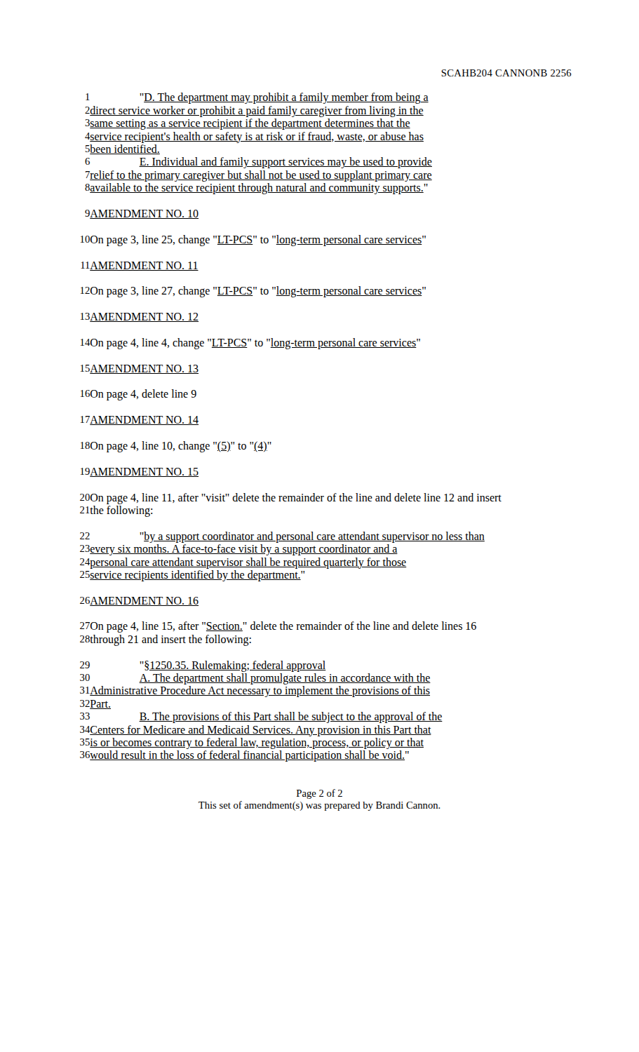SCAHB204 CANNONB 2256
| 1 | " D. The department may prohibit a family member from being a |
| 2 | direct service worker or prohibit a paid family caregiver from living in the |
| 3 | same setting as a service recipient if the department determines that the |
| 4 | service recipient's health or safety is at risk or if fraud, waste, or abuse has |
| 5 | been identified. |
| 6 | E. Individual and family support services may be used to provide |
| 7 | relief to the primary caregiver but shall not be used to supplant primary care |
| 8 | available to the service recipient through natural and community supports. " |
| 9 | AMENDMENT NO. 10 |
| 10 | On page 3, line 25, change " LT-PCS " to " long-term personal care services " |
| 11 | AMENDMENT NO. 11 |
| 12 | On page 3, line 27, change " LT-PCS " to " long-term personal care services " |
| 13 | AMENDMENT NO. 12 |
| 14 | On page 4, line 4, change " LT-PCS " to " long-term personal care services " |
| 15 | AMENDMENT NO. 13 |
| 16 | On page 4, delete line 9 |
| 17 | AMENDMENT NO. 14 |
| 18 | On page 4, line 10, change " (5) " to " (4) " |
| 19 | AMENDMENT NO. 15 |
| 20 | On page 4, line 11, after "visit" delete the remainder of the line and delete line 12 and insert |
| 21 | the following: |
| 22 | " by a support coordinator and personal care attendant supervisor no less than |
| 23 | every six months. A face-to-face visit by a support coordinator and a |
| 24 | personal care attendant supervisor shall be required quarterly for those |
| 25 | service recipients identified by the department. " |
| 26 | AMENDMENT NO. 16 |
| 27 | On page 4, line 15, after " Section. " delete the remainder of the line and delete lines 16 |
| 28 | through 21 and insert the following: |
| 29 | " §1250.35. Rulemaking; federal approval |
| 30 | A. The department shall promulgate rules in accordance with the |
| 31 | Administrative Procedure Act necessary to implement the provisions of this |
| 32 | Part. |
| 33 | B. The provisions of this Part shall be subject to the approval of the |
| 34 | Centers for Medicare and Medicaid Services. Any provision in this Part that |
| 35 | is or becomes contrary to federal law, regulation, process, or policy or that |
| 36 | would result in the loss of federal financial participation shall be void. " |
Page 2 of 2 This set of amendment(s) was prepared by Brandi Cannon.